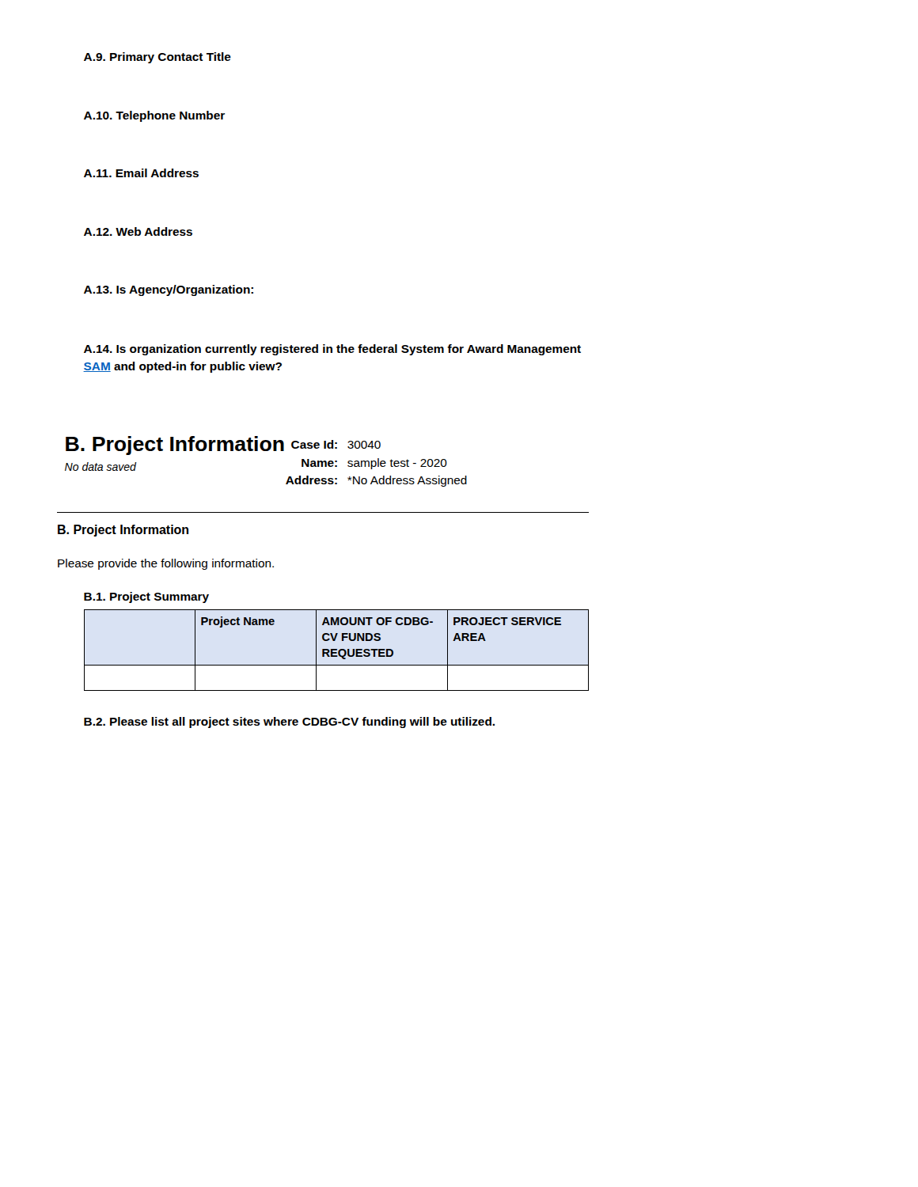A.9. Primary Contact Title
A.10. Telephone Number
A.11. Email Address
A.12. Web Address
A.13. Is Agency/Organization:
A.14. Is organization currently registered in the federal System for Award Management SAM and opted-in for public view?
B. Project Information
No data saved
| Case Id: | 30040 |
| Name: | sample test - 2020 |
| Address: | *No Address Assigned |
B. Project Information
Please provide the following information.
B.1. Project Summary
| | Project Name | AMOUNT OF CDBG-CV FUNDS REQUESTED | PROJECT SERVICE AREA |
| --- | --- | --- | --- |
B.2. Please list all project sites where CDBG-CV funding will be utilized.